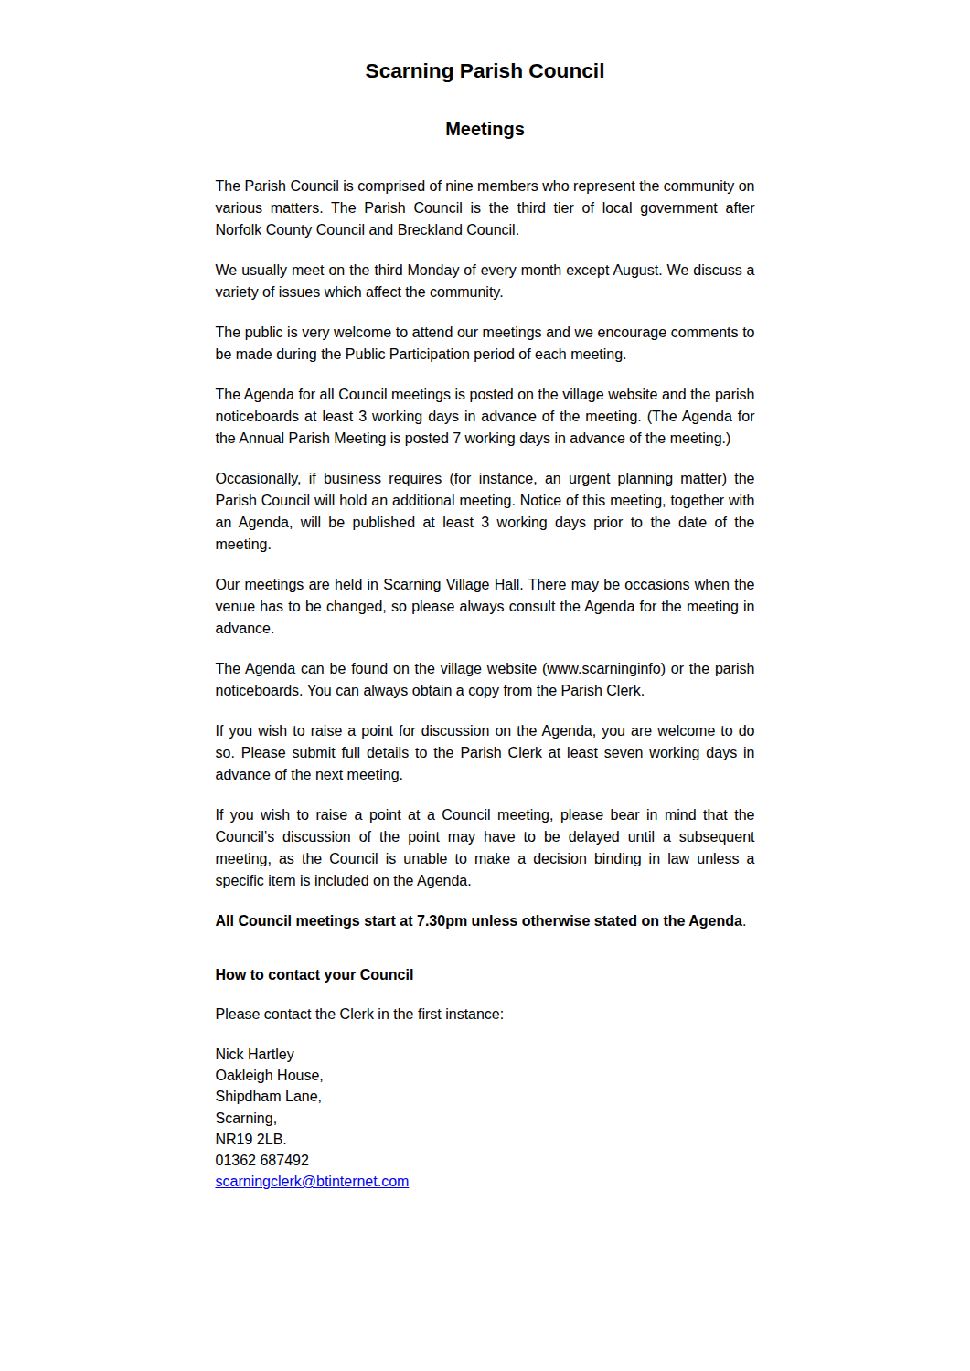Scarning Parish Council
Meetings
The Parish Council is comprised of nine members who represent the community on various matters. The Parish Council is the third tier of local government after Norfolk County Council and Breckland Council.
We usually meet on the third Monday of every month except August. We discuss a variety of issues which affect the community.
The public is very welcome to attend our meetings and we encourage comments to be made during the Public Participation period of each meeting.
The Agenda for all Council meetings is posted on the village website and the parish noticeboards at least 3 working days in advance of the meeting. (The Agenda for the Annual Parish Meeting is posted 7 working days in advance of the meeting.)
Occasionally, if business requires (for instance, an urgent planning matter) the Parish Council will hold an additional meeting. Notice of this meeting, together with an Agenda, will be published at least 3 working days prior to the date of the meeting.
Our meetings are held in Scarning Village Hall. There may be occasions when the venue has to be changed, so please always consult the Agenda for the meeting in advance.
The Agenda can be found on the village website (www.scarninginfo) or the parish noticeboards. You can always obtain a copy from the Parish Clerk.
If you wish to raise a point for discussion on the Agenda, you are welcome to do so. Please submit full details to the Parish Clerk at least seven working days in advance of the next meeting.
If you wish to raise a point at a Council meeting, please bear in mind that the Council’s discussion of the point may have to be delayed until a subsequent meeting, as the Council is unable to make a decision binding in law unless a specific item is included on the Agenda.
All Council meetings start at 7.30pm unless otherwise stated on the Agenda.
How to contact your Council
Please contact the Clerk in the first instance:
Nick Hartley
Oakleigh House,
Shipdham Lane,
Scarning,
NR19 2LB.
01362 687492
scarningclerk@btinternet.com